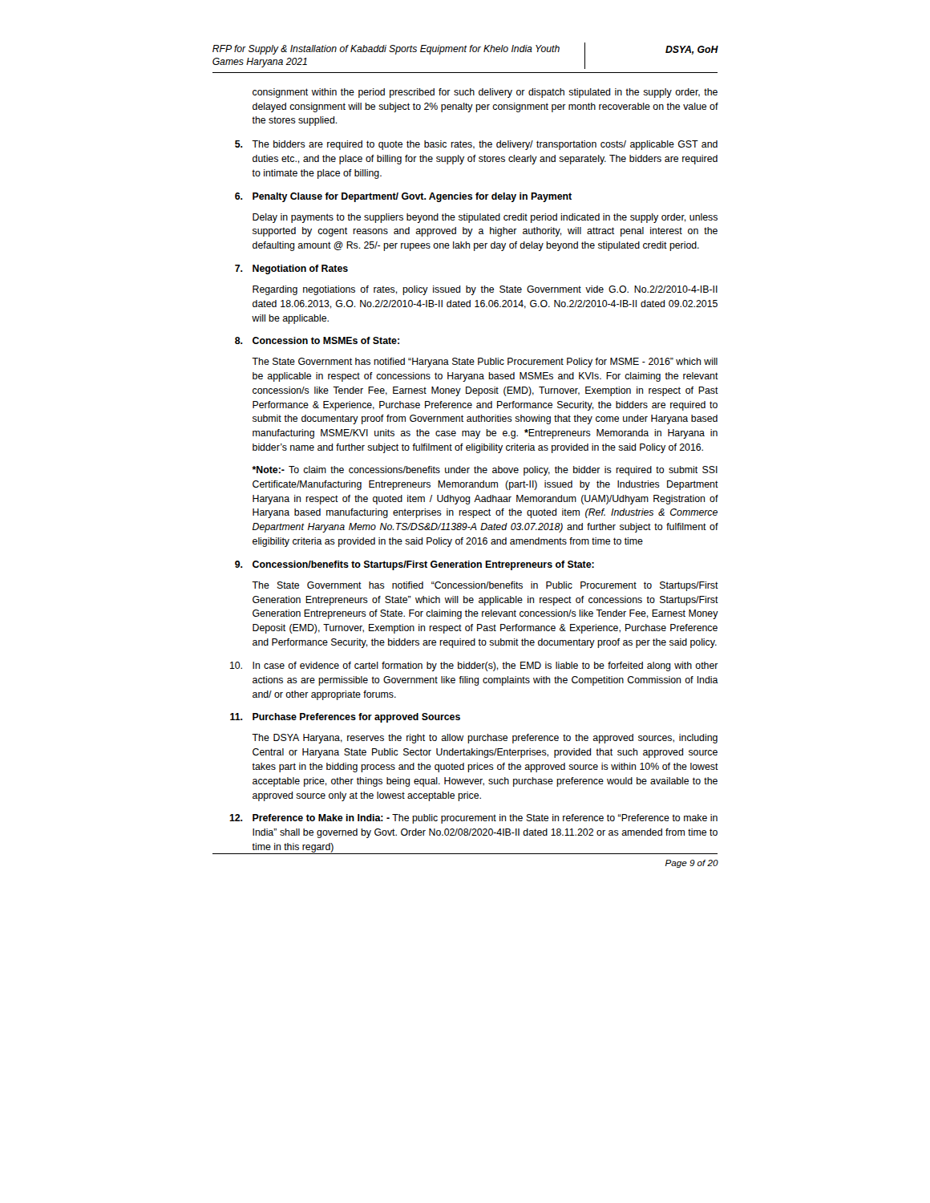RFP for Supply & Installation of Kabaddi Sports Equipment for Khelo India Youth Games Haryana 2021
DSYA, GoH
consignment within the period prescribed for such delivery or dispatch stipulated in the supply order, the delayed consignment will be subject to 2% penalty per consignment per month recoverable on the value of the stores supplied.
5.
The bidders are required to quote the basic rates, the delivery/ transportation costs/ applicable GST and duties etc., and the place of billing for the supply of stores clearly and separately. The bidders are required to intimate the place of billing.
6.
Penalty Clause for Department/ Govt. Agencies for delay in Payment
Delay in payments to the suppliers beyond the stipulated credit period indicated in the supply order, unless supported by cogent reasons and approved by a higher authority, will attract penal interest on the defaulting amount @ Rs. 25/- per rupees one lakh per day of delay beyond the stipulated credit period.
7.
Negotiation of Rates
Regarding negotiations of rates, policy issued by the State Government vide G.O. No.2/2/2010-4-IB-II dated 18.06.2013, G.O. No.2/2/2010-4-IB-II dated 16.06.2014, G.O. No.2/2/2010-4-IB-II dated 09.02.2015 will be applicable.
8.
Concession to MSMEs of State:
The State Government has notified “Haryana State Public Procurement Policy for MSME - 2016” which will be applicable in respect of concessions to Haryana based MSMEs and KVIs. For claiming the relevant concession/s like Tender Fee, Earnest Money Deposit (EMD), Turnover, Exemption in respect of Past Performance & Experience, Purchase Preference and Performance Security, the bidders are required to submit the documentary proof from Government authorities showing that they come under Haryana based manufacturing MSME/KVI units as the case may be e.g. *Entrepreneurs Memoranda in Haryana in bidder’s name and further subject to fulfilment of eligibility criteria as provided in the said Policy of 2016.
*Note:- To claim the concessions/benefits under the above policy, the bidder is required to submit SSI Certificate/Manufacturing Entrepreneurs Memorandum (part-II) issued by the Industries Department Haryana in respect of the quoted item / Udhyog Aadhaar Memorandum (UAM)/Udhyam Registration of Haryana based manufacturing enterprises in respect of the quoted item (Ref. Industries & Commerce Department Haryana Memo No.TS/DS&D/11389-A Dated 03.07.2018) and further subject to fulfilment of eligibility criteria as provided in the said Policy of 2016 and amendments from time to time
9.
Concession/benefits to Startups/First Generation Entrepreneurs of State:
The State Government has notified “Concession/benefits in Public Procurement to Startups/First Generation Entrepreneurs of State” which will be applicable in respect of concessions to Startups/First Generation Entrepreneurs of State. For claiming the relevant concession/s like Tender Fee, Earnest Money Deposit (EMD), Turnover, Exemption in respect of Past Performance & Experience, Purchase Preference and Performance Security, the bidders are required to submit the documentary proof as per the said policy.
10.
In case of evidence of cartel formation by the bidder(s), the EMD is liable to be forfeited along with other actions as are permissible to Government like filing complaints with the Competition Commission of India and/ or other appropriate forums.
11.
Purchase Preferences for approved Sources
The DSYA Haryana, reserves the right to allow purchase preference to the approved sources, including Central or Haryana State Public Sector Undertakings/Enterprises, provided that such approved source takes part in the bidding process and the quoted prices of the approved source is within 10% of the lowest acceptable price, other things being equal. However, such purchase preference would be available to the approved source only at the lowest acceptable price.
12.
Preference to Make in India: - The public procurement in the State in reference to “Preference to make in India” shall be governed by Govt. Order No.02/08/2020-4IB-II dated 18.11.202 or as amended from time to time in this regard)
Page 9 of 20